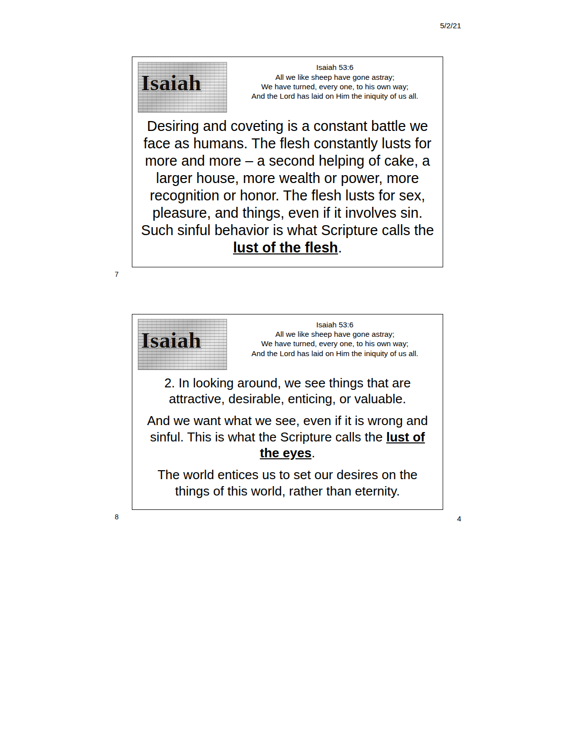5/2/21
Isaiah 53:6 All we like sheep have gone astray;
We have turned, every one, to his own way;
And the Lord has laid on Him the iniquity of us all.
Desiring and coveting is a constant battle we face as humans. The flesh constantly lusts for more and more – a second helping of cake, a larger house, more wealth or power, more recognition or honor. The flesh lusts for sex, pleasure, and things, even if it involves sin. Such sinful behavior is what Scripture calls the lust of the flesh.
7
Isaiah 53:6 All we like sheep have gone astray;
We have turned, every one, to his own way;
And the Lord has laid on Him the iniquity of us all.
2. In looking around, we see things that are attractive, desirable, enticing, or valuable.
And we want what we see, even if it is wrong and sinful. This is what the Scripture calls the lust of the eyes.
The world entices us to set our desires on the things of this world, rather than eternity.
8
4